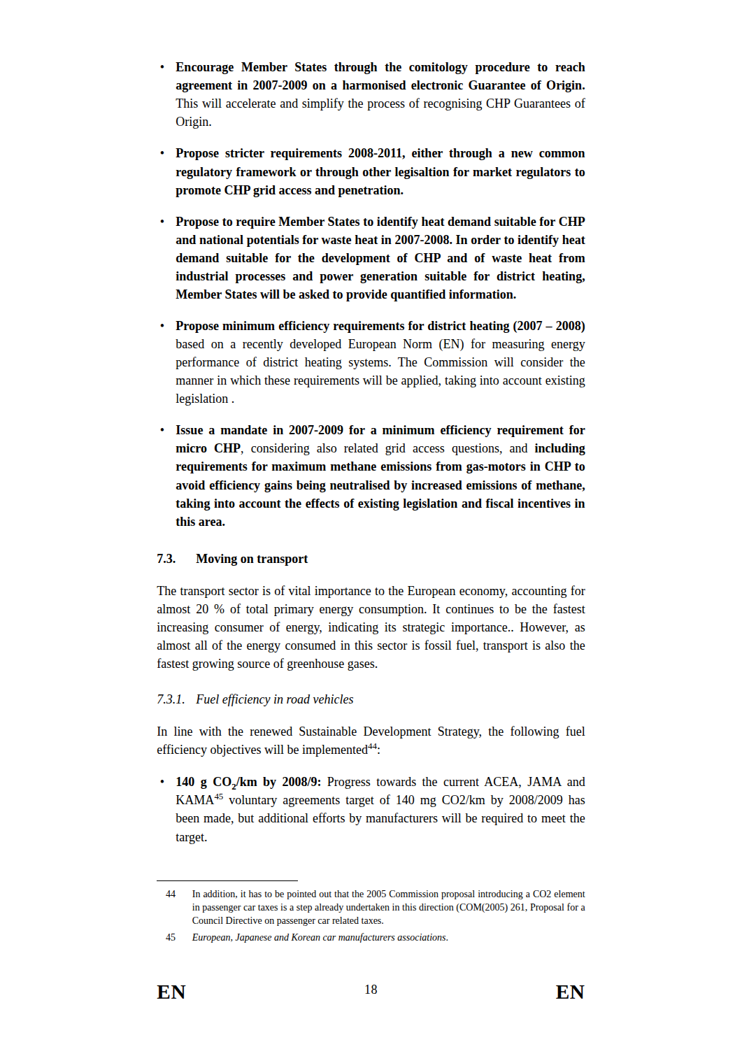Encourage Member States through the comitology procedure to reach agreement in 2007-2009 on a harmonised electronic Guarantee of Origin. This will accelerate and simplify the process of recognising CHP Guarantees of Origin.
Propose stricter requirements 2008-2011, either through a new common regulatory framework or through other legisaltion for market regulators to promote CHP grid access and penetration.
Propose to require Member States to identify heat demand suitable for CHP and national potentials for waste heat in 2007-2008. In order to identify heat demand suitable for the development of CHP and of waste heat from industrial processes and power generation suitable for district heating, Member States will be asked to provide quantified information.
Propose minimum efficiency requirements for district heating (2007 – 2008) based on a recently developed European Norm (EN) for measuring energy performance of district heating systems. The Commission will consider the manner in which these requirements will be applied, taking into account existing legislation .
Issue a mandate in 2007-2009 for a minimum efficiency requirement for micro CHP, considering also related grid access questions, and including requirements for maximum methane emissions from gas-motors in CHP to avoid efficiency gains being neutralised by increased emissions of methane, taking into account the effects of existing legislation and fiscal incentives in this area.
7.3. Moving on transport
The transport sector is of vital importance to the European economy, accounting for almost 20 % of total primary energy consumption. It continues to be the fastest increasing consumer of energy, indicating its strategic importance.. However, as almost all of the energy consumed in this sector is fossil fuel, transport is also the fastest growing source of greenhouse gases.
7.3.1. Fuel efficiency in road vehicles
In line with the renewed Sustainable Development Strategy, the following fuel efficiency objectives will be implemented44:
140 g CO2/km by 2008/9: Progress towards the current ACEA, JAMA and KAMA45 voluntary agreements target of 140 mg CO2/km by 2008/2009 has been made, but additional efforts by manufacturers will be required to meet the target.
44
In addition, it has to be pointed out that the 2005 Commission proposal introducing a CO2 element in passenger car taxes is a step already undertaken in this direction (COM(2005) 261, Proposal for a Council Directive on passenger car related taxes.
45
European, Japanese and Korean car manufacturers associations.
EN
18
EN